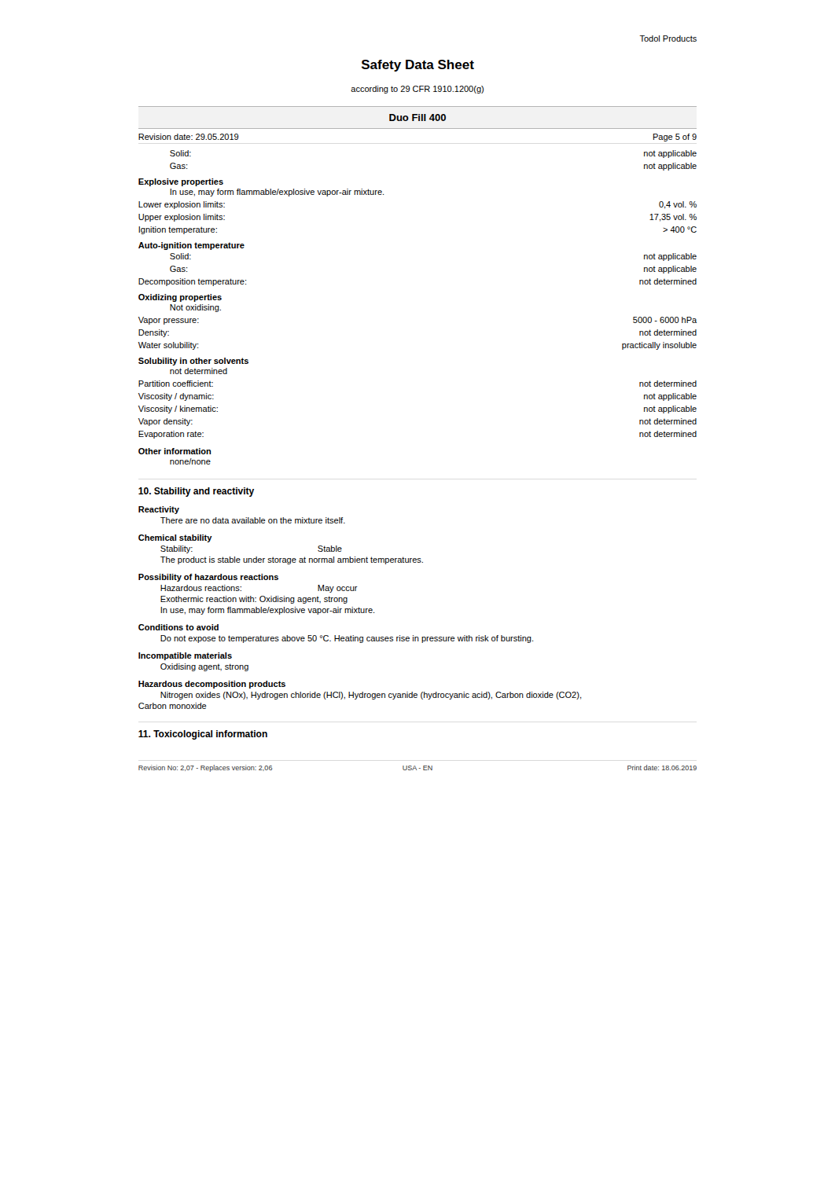Todol Products
Safety Data Sheet
according to 29 CFR 1910.1200(g)
Duo Fill 400
Revision date: 29.05.2019 Page 5 of 9
| Solid: | not applicable |
| Gas: | not applicable |
Explosive properties
In use, may form flammable/explosive vapor-air mixture.
| Lower explosion limits: | 0,4 vol. % |
| Upper explosion limits: | 17,35 vol. % |
| Ignition temperature: | > 400 °C |
Auto-ignition temperature
| Solid: | not applicable |
| Gas: | not applicable |
| Decomposition temperature: | not determined |
Oxidizing properties
Not oxidising.
| Vapor pressure: | 5000 - 6000 hPa |
| Density: | not determined |
| Water solubility: | practically insoluble |
Solubility in other solvents
not determined
| Partition coefficient: | not determined |
| Viscosity / dynamic: | not applicable |
| Viscosity / kinematic: | not applicable |
| Vapor density: | not determined |
| Evaporation rate: | not determined |
Other information
none/none
10. Stability and reactivity
Reactivity
There are no data available on the mixture itself.
Chemical stability
Stability: Stable
The product is stable under storage at normal ambient temperatures.
Possibility of hazardous reactions
Hazardous reactions: May occur
Exothermic reaction with: Oxidising agent, strong
In use, may form flammable/explosive vapor-air mixture.
Conditions to avoid
Do not expose to temperatures above 50 °C. Heating causes rise in pressure with risk of bursting.
Incompatible materials
Oxidising agent, strong
Hazardous decomposition products
Nitrogen oxides (NOx), Hydrogen chloride (HCl), Hydrogen cyanide (hydrocyanic acid), Carbon dioxide (CO2),
Carbon monoxide
11. Toxicological information
Revision No: 2,07 - Replaces version: 2,06
USA - EN
Print date: 18.06.2019